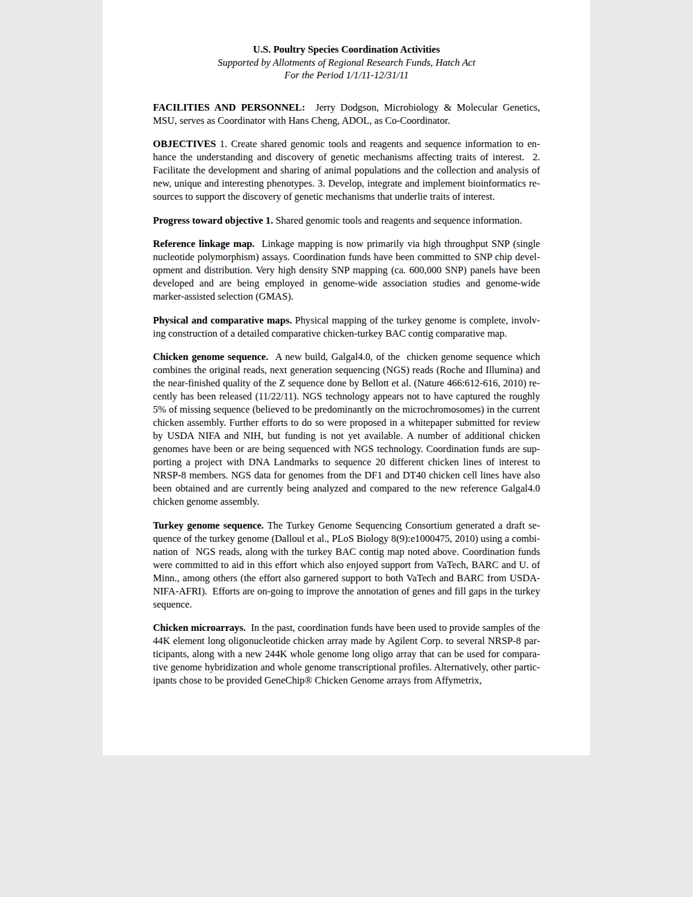U.S. Poultry Species Coordination Activities
Supported by Allotments of Regional Research Funds, Hatch Act
For the Period 1/1/11-12/31/11
FACILITIES AND PERSONNEL: Jerry Dodgson, Microbiology & Molecular Genetics, MSU, serves as Coordinator with Hans Cheng, ADOL, as Co-Coordinator.
OBJECTIVES 1. Create shared genomic tools and reagents and sequence information to enhance the understanding and discovery of genetic mechanisms affecting traits of interest. 2. Facilitate the development and sharing of animal populations and the collection and analysis of new, unique and interesting phenotypes. 3. Develop, integrate and implement bioinformatics resources to support the discovery of genetic mechanisms that underlie traits of interest.
Progress toward objective 1. Shared genomic tools and reagents and sequence information.
Reference linkage map. Linkage mapping is now primarily via high throughput SNP (single nucleotide polymorphism) assays. Coordination funds have been committed to SNP chip development and distribution. Very high density SNP mapping (ca. 600,000 SNP) panels have been developed and are being employed in genome-wide association studies and genome-wide marker-assisted selection (GMAS).
Physical and comparative maps. Physical mapping of the turkey genome is complete, involving construction of a detailed comparative chicken-turkey BAC contig comparative map.
Chicken genome sequence. A new build, Galgal4.0, of the chicken genome sequence which combines the original reads, next generation sequencing (NGS) reads (Roche and Illumina) and the near-finished quality of the Z sequence done by Bellott et al. (Nature 466:612-616, 2010) recently has been released (11/22/11). NGS technology appears not to have captured the roughly 5% of missing sequence (believed to be predominantly on the microchromosomes) in the current chicken assembly. Further efforts to do so were proposed in a whitepaper submitted for review by USDA NIFA and NIH, but funding is not yet available. A number of additional chicken genomes have been or are being sequenced with NGS technology. Coordination funds are supporting a project with DNA Landmarks to sequence 20 different chicken lines of interest to NRSP-8 members. NGS data for genomes from the DF1 and DT40 chicken cell lines have also been obtained and are currently being analyzed and compared to the new reference Galgal4.0 chicken genome assembly.
Turkey genome sequence. The Turkey Genome Sequencing Consortium generated a draft sequence of the turkey genome (Dalloul et al., PLoS Biology 8(9):e1000475, 2010) using a combination of NGS reads, along with the turkey BAC contig map noted above. Coordination funds were committed to aid in this effort which also enjoyed support from VaTech, BARC and U. of Minn., among others (the effort also garnered support to both VaTech and BARC from USDA-NIFA-AFRI). Efforts are on-going to improve the annotation of genes and fill gaps in the turkey sequence.
Chicken microarrays. In the past, coordination funds have been used to provide samples of the 44K element long oligonucleotide chicken array made by Agilent Corp. to several NRSP-8 participants, along with a new 244K whole genome long oligo array that can be used for comparative genome hybridization and whole genome transcriptional profiles. Alternatively, other participants chose to be provided GeneChip® Chicken Genome arrays from Affymetrix,